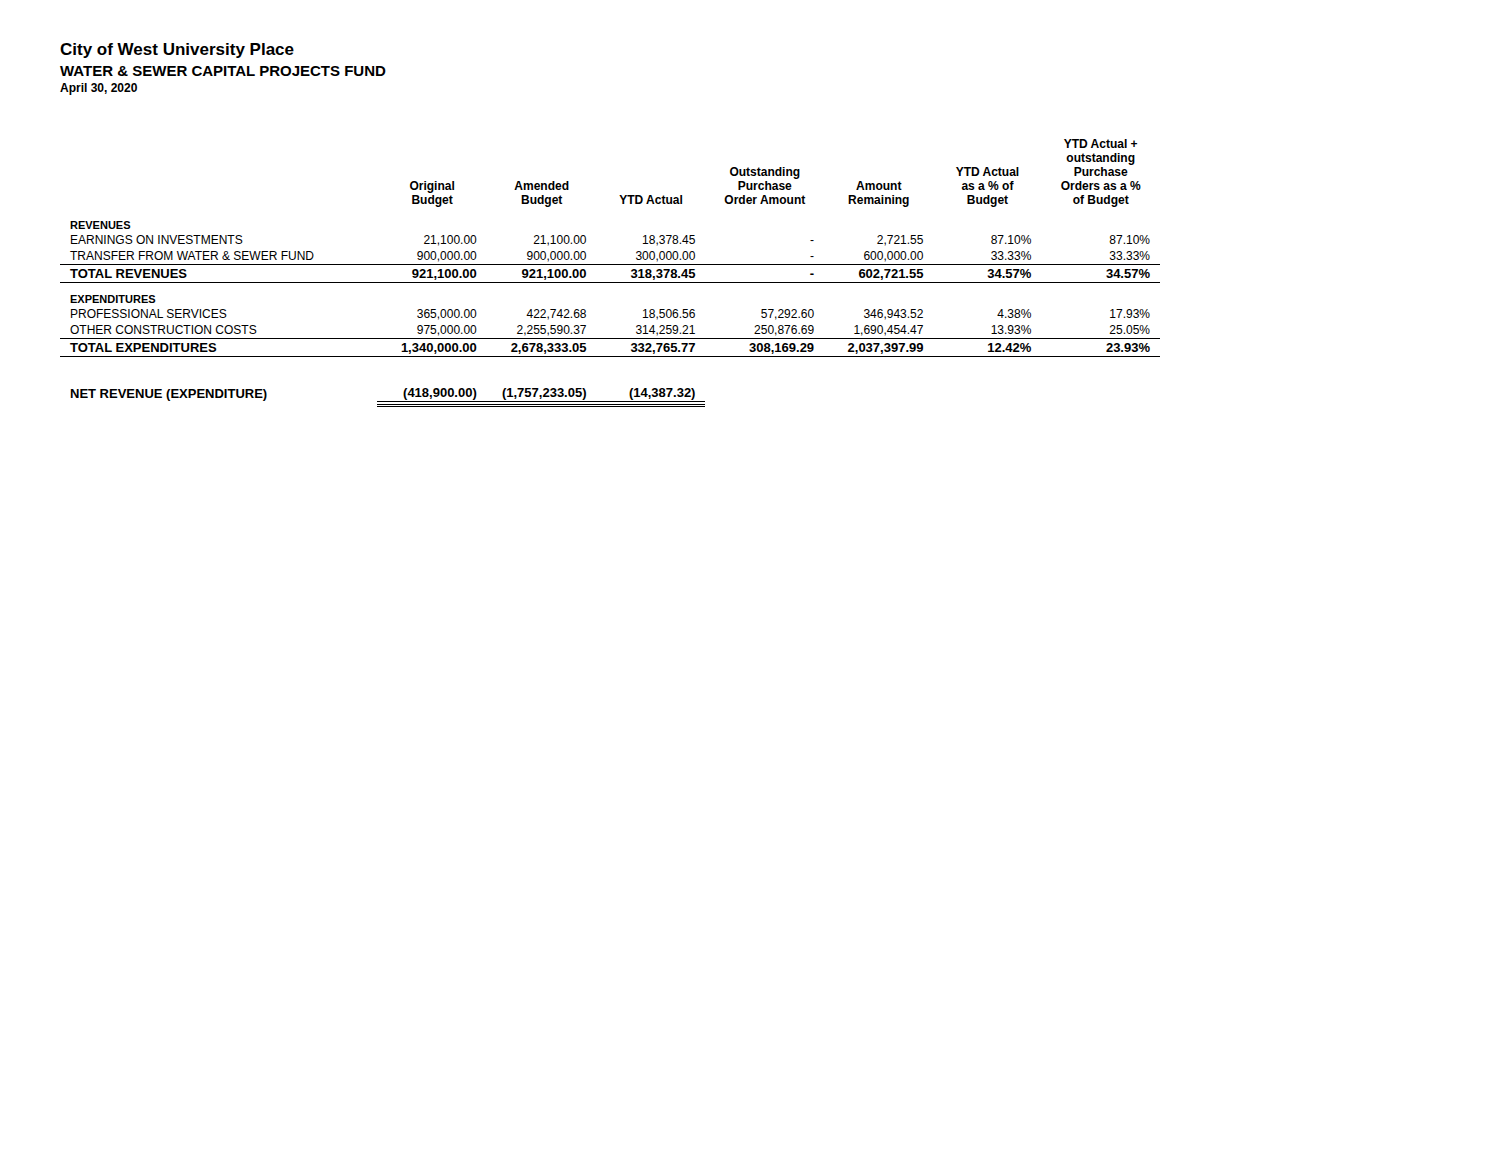City of West University Place
WATER & SEWER CAPITAL PROJECTS FUND
April 30, 2020
| | Original Budget | Amended Budget | YTD Actual | Outstanding Purchase Order Amount | Amount Remaining | YTD Actual as a % of Budget | YTD Actual + outstanding Purchase Orders as a % of Budget |
| --- | --- | --- | --- | --- | --- | --- | --- |
| REVENUES | |
| EARNINGS ON INVESTMENTS | 21,100.00 | 21,100.00 | 18,378.45 | - | 2,721.55 | 87.10% | 87.10% |
| TRANSFER FROM WATER & SEWER FUND | 900,000.00 | 900,000.00 | 300,000.00 | - | 600,000.00 | 33.33% | 33.33% |
| TOTAL REVENUES | 921,100.00 | 921,100.00 | 318,378.45 | - | 602,721.55 | 34.57% | 34.57% |
| EXPENDITURES | |
| PROFESSIONAL SERVICES | 365,000.00 | 422,742.68 | 18,506.56 | 57,292.60 | 346,943.52 | 4.38% | 17.93% |
| OTHER CONSTRUCTION COSTS | 975,000.00 | 2,255,590.37 | 314,259.21 | 250,876.69 | 1,690,454.47 | 13.93% | 25.05% |
| TOTAL EXPENDITURES | 1,340,000.00 | 2,678,333.05 | 332,765.77 | 308,169.29 | 2,037,397.99 | 12.42% | 23.93% |
| NET REVENUE (EXPENDITURE) | (418,900.00) | (1,757,233.05) | (14,387.32) | |